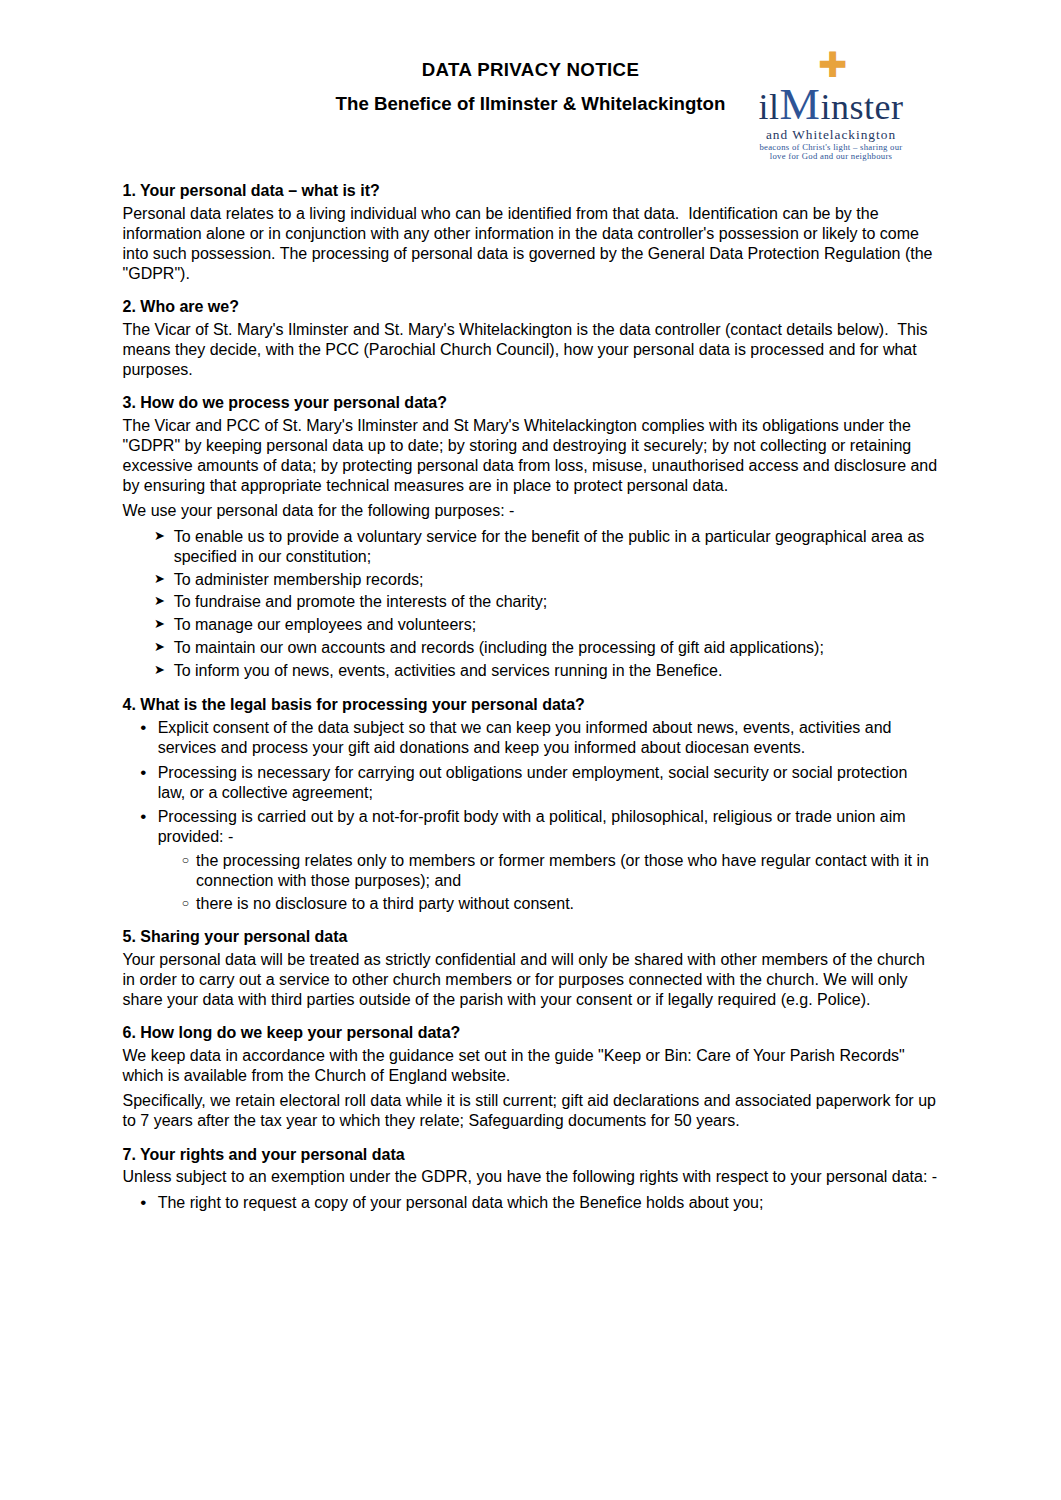✚
ilMinster
and Whitelackington
beacons of Christ's light – sharing our
love for God and our neighbours
DATA PRIVACY NOTICE
The Benefice of Ilminster & Whitelackington
1. Your personal data – what is it?
Personal data relates to a living individual who can be identified from that data. Identification can be by the information alone or in conjunction with any other information in the data controller's possession or likely to come into such possession. The processing of personal data is governed by the General Data Protection Regulation (the "GDPR").
2. Who are we?
The Vicar of St. Mary's Ilminster and St. Mary's Whitelackington is the data controller (contact details below). This means they decide, with the PCC (Parochial Church Council), how your personal data is processed and for what purposes.
3. How do we process your personal data?
The Vicar and PCC of St. Mary's Ilminster and St Mary's Whitelackington complies with its obligations under the "GDPR" by keeping personal data up to date; by storing and destroying it securely; by not collecting or retaining excessive amounts of data; by protecting personal data from loss, misuse, unauthorised access and disclosure and by ensuring that appropriate technical measures are in place to protect personal data.
We use your personal data for the following purposes: -
To enable us to provide a voluntary service for the benefit of the public in a particular geographical area as specified in our constitution;
To administer membership records;
To fundraise and promote the interests of the charity;
To manage our employees and volunteers;
To maintain our own accounts and records (including the processing of gift aid applications);
To inform you of news, events, activities and services running in the Benefice.
4. What is the legal basis for processing your personal data?
Explicit consent of the data subject so that we can keep you informed about news, events, activities and services and process your gift aid donations and keep you informed about diocesan events.
Processing is necessary for carrying out obligations under employment, social security or social protection law, or a collective agreement;
Processing is carried out by a not-for-profit body with a political, philosophical, religious or trade union aim provided: -
the processing relates only to members or former members (or those who have regular contact with it in connection with those purposes); and
there is no disclosure to a third party without consent.
5. Sharing your personal data
Your personal data will be treated as strictly confidential and will only be shared with other members of the church in order to carry out a service to other church members or for purposes connected with the church. We will only share your data with third parties outside of the parish with your consent or if legally required (e.g. Police).
6. How long do we keep your personal data?
We keep data in accordance with the guidance set out in the guide "Keep or Bin: Care of Your Parish Records" which is available from the Church of England website.
Specifically, we retain electoral roll data while it is still current; gift aid declarations and associated paperwork for up to 7 years after the tax year to which they relate; Safeguarding documents for 50 years.
7. Your rights and your personal data
Unless subject to an exemption under the GDPR, you have the following rights with respect to your personal data: -
The right to request a copy of your personal data which the Benefice holds about you;